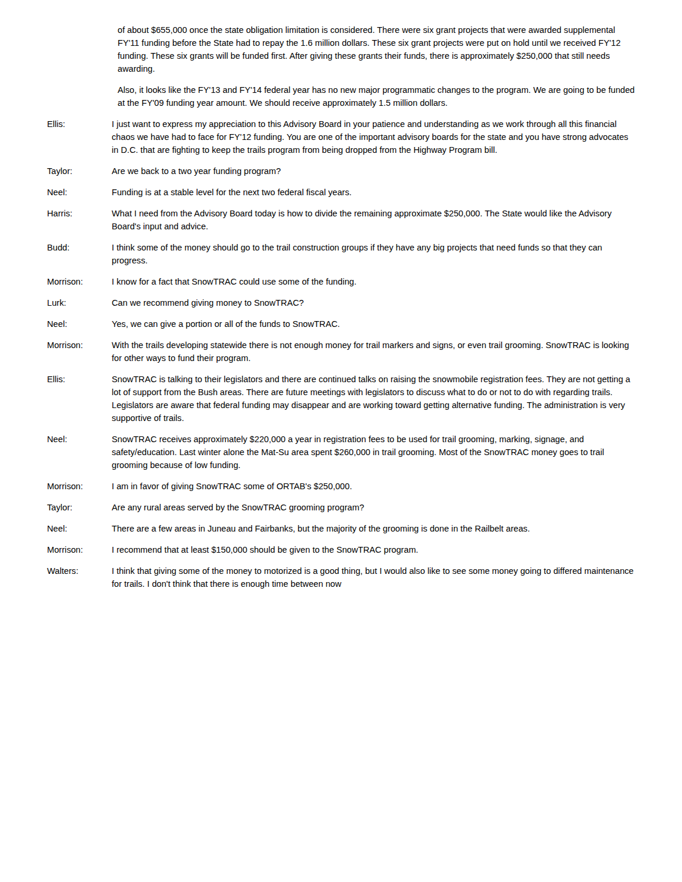of about $655,000 once the state obligation limitation is considered. There were six grant projects that were awarded supplemental FY'11 funding before the State had to repay the 1.6 million dollars. These six grant projects were put on hold until we received FY'12 funding. These six grants will be funded first. After giving these grants their funds, there is approximately $250,000 that still needs awarding.
Also, it looks like the FY'13 and FY'14 federal year has no new major programmatic changes to the program. We are going to be funded at the FY'09 funding year amount. We should receive approximately 1.5 million dollars.
| Ellis: | I just want to express my appreciation to this Advisory Board in your patience and understanding as we work through all this financial chaos we have had to face for FY'12 funding. You are one of the important advisory boards for the state and you have strong advocates in D.C. that are fighting to keep the trails program from being dropped from the Highway Program bill. |
| Taylor: | Are we back to a two year funding program? |
| Neel: | Funding is at a stable level for the next two federal fiscal years. |
| Harris: | What I need from the Advisory Board today is how to divide the remaining approximate $250,000. The State would like the Advisory Board's input and advice. |
| Budd: | I think some of the money should go to the trail construction groups if they have any big projects that need funds so that they can progress. |
| Morrison: | I know for a fact that SnowTRAC could use some of the funding. |
| Lurk: | Can we recommend giving money to SnowTRAC? |
| Neel: | Yes, we can give a portion or all of the funds to SnowTRAC. |
| Morrison: | With the trails developing statewide there is not enough money for trail markers and signs, or even trail grooming. SnowTRAC is looking for other ways to fund their program. |
| Ellis: | SnowTRAC is talking to their legislators and there are continued talks on raising the snowmobile registration fees. They are not getting a lot of support from the Bush areas. There are future meetings with legislators to discuss what to do or not to do with regarding trails. Legislators are aware that federal funding may disappear and are working toward getting alternative funding. The administration is very supportive of trails. |
| Neel: | SnowTRAC receives approximately $220,000 a year in registration fees to be used for trail grooming, marking, signage, and safety/education. Last winter alone the Mat-Su area spent $260,000 in trail grooming. Most of the SnowTRAC money goes to trail grooming because of low funding. |
| Morrison: | I am in favor of giving SnowTRAC some of ORTAB's $250,000. |
| Taylor: | Are any rural areas served by the SnowTRAC grooming program? |
| Neel: | There are a few areas in Juneau and Fairbanks, but the majority of the grooming is done in the Railbelt areas. |
| Morrison: | I recommend that at least $150,000 should be given to the SnowTRAC program. |
| Walters: | I think that giving some of the money to motorized is a good thing, but I would also like to see some money going to differed maintenance for trails. I don't think that there is enough time between now |